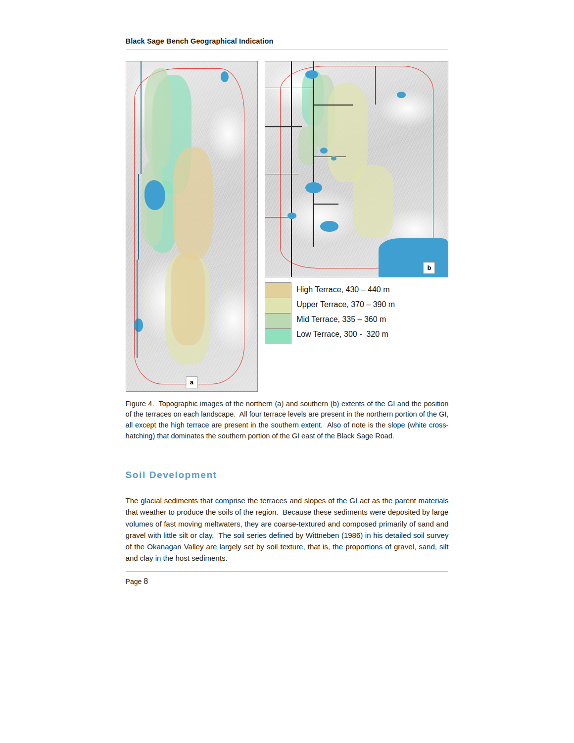Black Sage Bench Geographical Indication
a
b
High Terrace, 430 – 440 m Upper Terrace, 370 – 390 m Mid Terrace, 335 – 360 m Low Terrace, 300 - 320 m
Figure 4. Topographic images of the northern (a) and southern (b) extents of the GI and the position of the terraces on each landscape. All four terrace levels are present in the northern portion of the GI, all except the high terrace are present in the southern extent. Also of note is the slope (white cross-hatching) that dominates the southern portion of the GI east of the Black Sage Road.
Soil Development
The glacial sediments that comprise the terraces and slopes of the GI act as the parent materials that weather to produce the soils of the region. Because these sediments were deposited by large volumes of fast moving meltwaters, they are coarse-textured and composed primarily of sand and gravel with little silt or clay. The soil series defined by Wittneben (1986) in his detailed soil survey of the Okanagan Valley are largely set by soil texture, that is, the proportions of gravel, sand, silt and clay in the host sediments.
Page 8